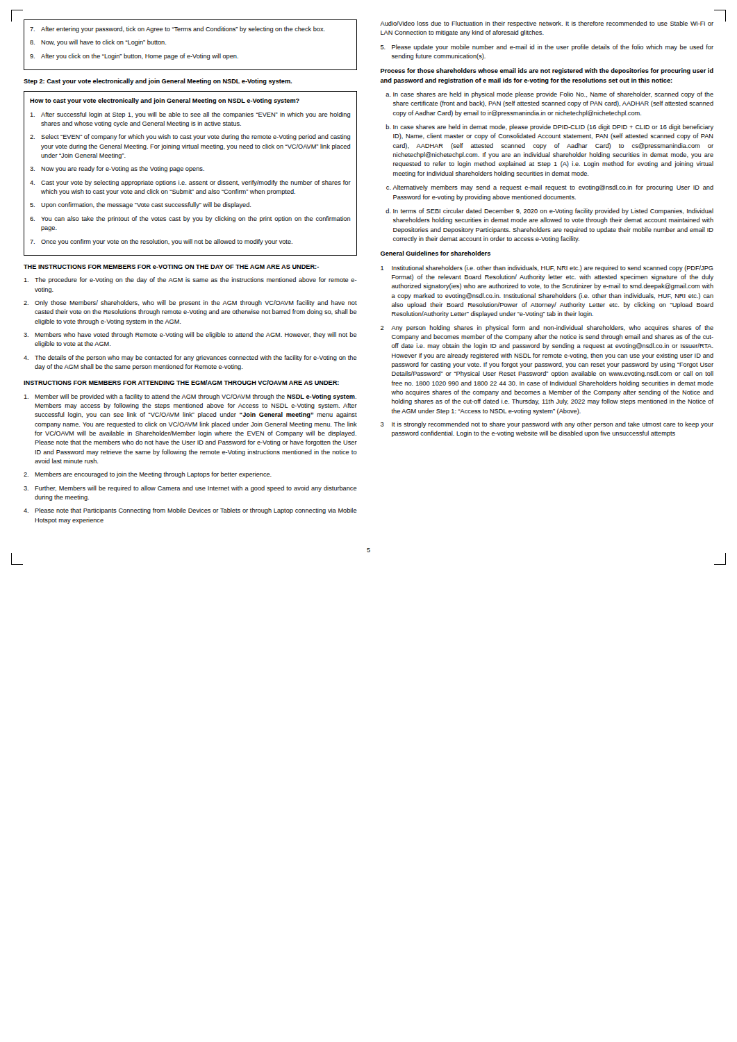7.
After entering your password, tick on Agree to “Terms and Conditions” by selecting on the check box.
8.
Now, you will have to click on “Login” button.
9.
After you click on the “Login” button, Home page of e-Voting will open.
Step 2: Cast your vote electronically and join General Meeting on NSDL e-Voting system.
How to cast your vote electronically and join General Meeting on NSDL e-Voting system?
1.
After successful login at Step 1, you will be able to see all the companies “EVEN” in which you are holding shares and whose voting cycle and General Meeting is in active status.
2.
Select “EVEN” of company for which you wish to cast your vote during the remote e-Voting period and casting your vote during the General Meeting. For joining virtual meeting, you need to click on “VC/OAVM” link placed under “Join General Meeting”.
3.
Now you are ready for e-Voting as the Voting page opens.
4.
Cast your vote by selecting appropriate options i.e. assent or dissent, verify/modify the number of shares for which you wish to cast your vote and click on “Submit” and also “Confirm” when prompted.
5.
Upon confirmation, the message “Vote cast successfully” will be displayed.
6.
You can also take the printout of the votes cast by you by clicking on the print option on the confirmation page.
7.
Once you confirm your vote on the resolution, you will not be allowed to modify your vote.
THE INSTRUCTIONS FOR MEMBERS FOR e-VOTING ON THE DAY OF THE AGM ARE AS UNDER:-
1.
The procedure for e-Voting on the day of the AGM is same as the instructions mentioned above for remote e-voting.
2.
Only those Members/ shareholders, who will be present in the AGM through VC/OAVM facility and have not casted their vote on the Resolutions through remote e-Voting and are otherwise not barred from doing so, shall be eligible to vote through e-Voting system in the AGM.
3.
Members who have voted through Remote e-Voting will be eligible to attend the AGM. However, they will not be eligible to vote at the AGM.
4.
The details of the person who may be contacted for any grievances connected with the facility for e-Voting on the day of the AGM shall be the same person mentioned for Remote e-voting.
INSTRUCTIONS FOR MEMBERS FOR ATTENDING THE EGM/AGM THROUGH VC/OAVM ARE AS UNDER:
1.
Member will be provided with a facility to attend the AGM through VC/OAVM through the NSDL e-Voting system. Members may access by following the steps mentioned above for Access to NSDL e-Voting system. After successful login, you can see link of “VC/OAVM link” placed under “Join General meeting” menu against company name. You are requested to click on VC/OAVM link placed under Join General Meeting menu. The link for VC/OAVM will be available in Shareholder/Member login where the EVEN of Company will be displayed. Please note that the members who do not have the User ID and Password for e-Voting or have forgotten the User ID and Password may retrieve the same by following the remote e-Voting instructions mentioned in the notice to avoid last minute rush.
2.
Members are encouraged to join the Meeting through Laptops for better experience.
3.
Further, Members will be required to allow Camera and use Internet with a good speed to avoid any disturbance during the meeting.
4.
Please note that Participants Connecting from Mobile Devices or Tablets or through Laptop connecting via Mobile Hotspot may experience
Audio/Video loss due to Fluctuation in their respective network. It is therefore recommended to use Stable Wi-Fi or LAN Connection to mitigate any kind of aforesaid glitches.
5.
Please update your mobile number and e-mail id in the user profile details of the folio which may be used for sending future communication(s).
Process for those shareholders whose email ids are not registered with the depositories for procuring user id and password and registration of e mail ids for e-voting for the resolutions set out in this notice:
In case shares are held in physical mode please provide Folio No., Name of shareholder, scanned copy of the share certificate (front and back), PAN (self attested scanned copy of PAN card), AADHAR (self attested scanned copy of Aadhar Card) by email to ir@pressmanindia.in or nichetechpl@nichetechpl.com.
In case shares are held in demat mode, please provide DPID-CLID (16 digit DPID + CLID or 16 digit beneficiary ID), Name, client master or copy of Consolidated Account statement, PAN (self attested scanned copy of PAN card), AADHAR (self attested scanned copy of Aadhar Card) to cs@pressmanindia.com or nichetechpl@nichetechpl.com. If you are an individual shareholder holding securities in demat mode, you are requested to refer to login method explained at Step 1 (A) i.e. Login method for evoting and joining virtual meeting for Individual shareholders holding securities in demat mode.
Alternatively members may send a request e-mail request to evoting@nsdl.co.in for procuring User ID and Password for e-voting by providing above mentioned documents.
In terms of SEBI circular dated December 9, 2020 on e-Voting facility provided by Listed Companies, Individual shareholders holding securities in demat mode are allowed to vote through their demat account maintained with Depositories and Depository Participants. Shareholders are required to update their mobile number and email ID correctly in their demat account in order to access e-Voting facility.
General Guidelines for shareholders
1
Institutional shareholders (i.e. other than individuals, HUF, NRI etc.) are required to send scanned copy (PDF/JPG Format) of the relevant Board Resolution/ Authority letter etc. with attested specimen signature of the duly authorized signatory(ies) who are authorized to vote, to the Scrutinizer by e-mail to smd.deepak@gmail.com with a copy marked to evoting@nsdl.co.in. Institutional Shareholders (i.e. other than individuals, HUF, NRI etc.) can also upload their Board Resolution/Power of Attorney/ Authority Letter etc. by clicking on “Upload Board Resolution/Authority Letter” displayed under “e-Voting” tab in their login.
2
Any person holding shares in physical form and non-individual shareholders, who acquires shares of the Company and becomes member of the Company after the notice is send through email and shares as of the cut-off date i.e. may obtain the login ID and password by sending a request at evoting@nsdl.co.in or Issuer/RTA. However if you are already registered with NSDL for remote e-voting, then you can use your existing user ID and password for casting your vote. If you forgot your password, you can reset your password by using “Forgot User Details/Password” or “Physical User Reset Password” option available on www.evoting.nsdl.com or call on toll free no. 1800 1020 990 and 1800 22 44 30. In case of Individual Shareholders holding securities in demat mode who acquires shares of the company and becomes a Member of the Company after sending of the Notice and holding shares as of the cut-off dated i.e. Thursday, 11th July, 2022 may follow steps mentioned in the Notice of the AGM under Step 1: “Access to NSDL e-voting system” (Above).
3
It is strongly recommended not to share your password with any other person and take utmost care to keep your password confidential. Login to the e-voting website will be disabled upon five unsuccessful attempts
5